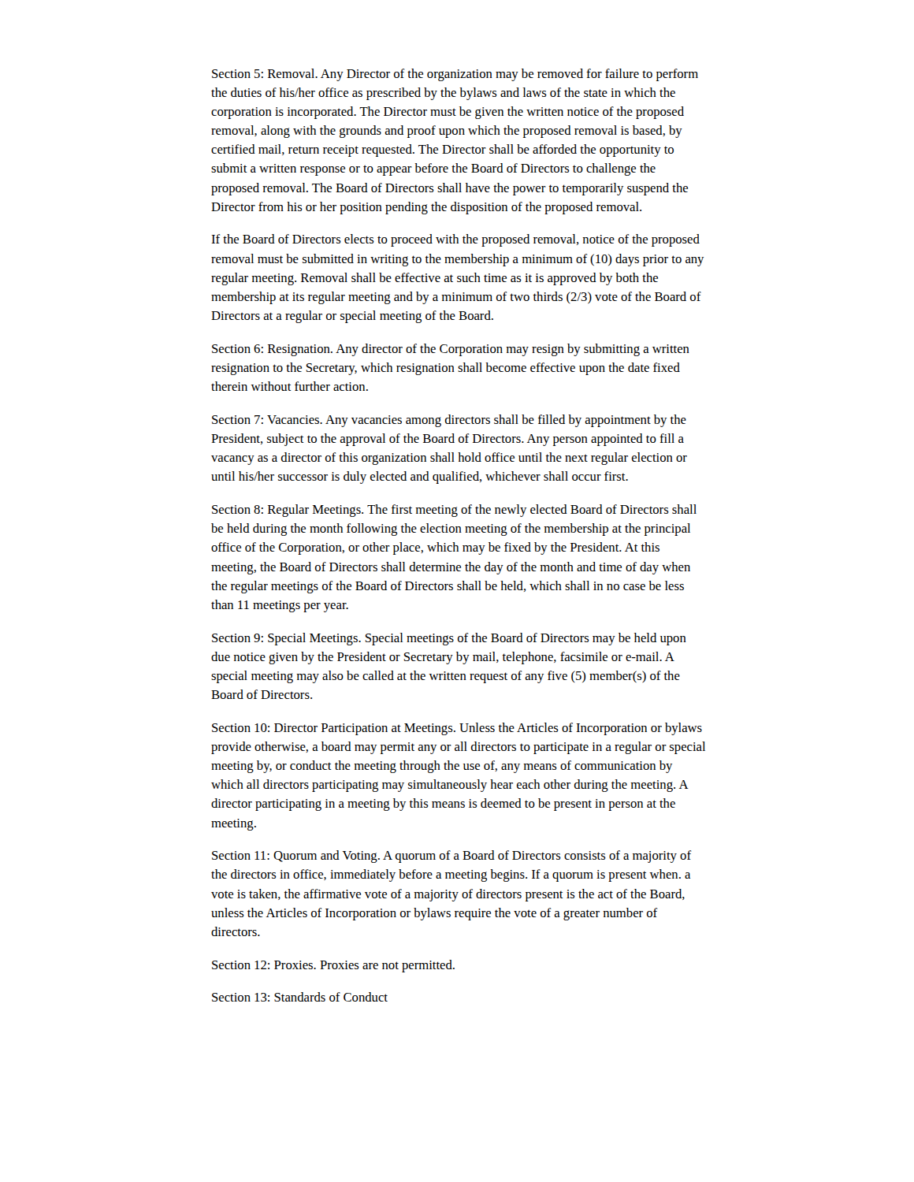Section 5: Removal. Any Director of the organization may be removed for failure to perform the duties of his/her office as prescribed by the bylaws and laws of the state in which the corporation is incorporated. The Director must be given the written notice of the proposed removal, along with the grounds and proof upon which the proposed removal is based, by certified mail, return receipt requested. The Director shall be afforded the opportunity to submit a written response or to appear before the Board of Directors to challenge the proposed removal. The Board of Directors shall have the power to temporarily suspend the Director from his or her position pending the disposition of the proposed removal.
If the Board of Directors elects to proceed with the proposed removal, notice of the proposed removal must be submitted in writing to the membership a minimum of (10) days prior to any regular meeting. Removal shall be effective at such time as it is approved by both the membership at its regular meeting and by a minimum of two thirds (2/3) vote of the Board of Directors at a regular or special meeting of the Board.
Section 6: Resignation. Any director of the Corporation may resign by submitting a written resignation to the Secretary, which resignation shall become effective upon the date fixed therein without further action.
Section 7: Vacancies. Any vacancies among directors shall be filled by appointment by the President, subject to the approval of the Board of Directors. Any person appointed to fill a vacancy as a director of this organization shall hold office until the next regular election or until his/her successor is duly elected and qualified, whichever shall occur first.
Section 8: Regular Meetings. The first meeting of the newly elected Board of Directors shall be held during the month following the election meeting of the membership at the principal office of the Corporation, or other place, which may be fixed by the President. At this meeting, the Board of Directors shall determine the day of the month and time of day when the regular meetings of the Board of Directors shall be held, which shall in no case be less than 11 meetings per year.
Section 9: Special Meetings. Special meetings of the Board of Directors may be held upon due notice given by the President or Secretary by mail, telephone, facsimile or e-mail. A special meeting may also be called at the written request of any five (5) member(s) of the Board of Directors.
Section 10: Director Participation at Meetings. Unless the Articles of Incorporation or bylaws provide otherwise, a board may permit any or all directors to participate in a regular or special meeting by, or conduct the meeting through the use of, any means of communication by which all directors participating may simultaneously hear each other during the meeting. A director participating in a meeting by this means is deemed to be present in person at the meeting.
Section 11: Quorum and Voting. A quorum of a Board of Directors consists of a majority of the directors in office, immediately before a meeting begins. If a quorum is present when. a vote is taken, the affirmative vote of a majority of directors present is the act of the Board, unless the Articles of Incorporation or bylaws require the vote of a greater number of directors.
Section 12: Proxies. Proxies are not permitted.
Section 13: Standards of Conduct